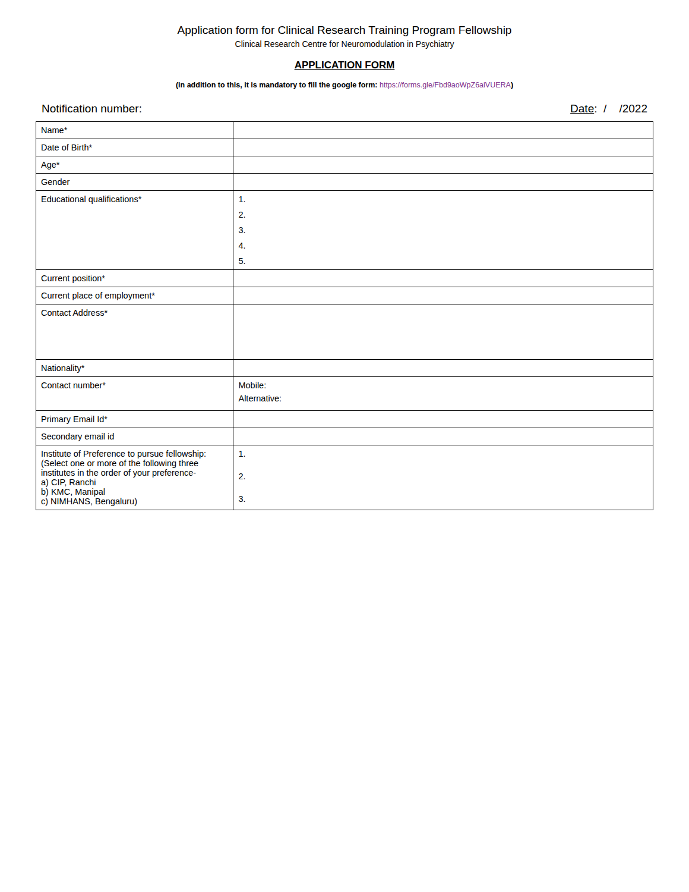Application form for Clinical Research Training Program Fellowship
Clinical Research Centre for Neuromodulation in Psychiatry
APPLICATION FORM
(in addition to this, it is mandatory to fill the google form: https://forms.gle/Fbd9aoWpZ6aiVUERA)
Notification number: Date: / /2022
| Name* | |
| Date of Birth* | |
| Age* | |
| Gender | |
| Educational qualifications* | 1. 2. 3. 4. 5. |
| Current position* | |
| Current place of employment* | |
| Contact Address* | |
| Nationality* | |
| Contact number* | Mobile: Alternative: |
| Primary Email Id* | |
| Secondary email id | |
| Institute of Preference to pursue fellowship: (Select one or more of the following three institutes in the order of your preference- a) CIP, Ranchi b) KMC, Manipal c) NIMHANS, Bengaluru) | 1. 2. 3. |